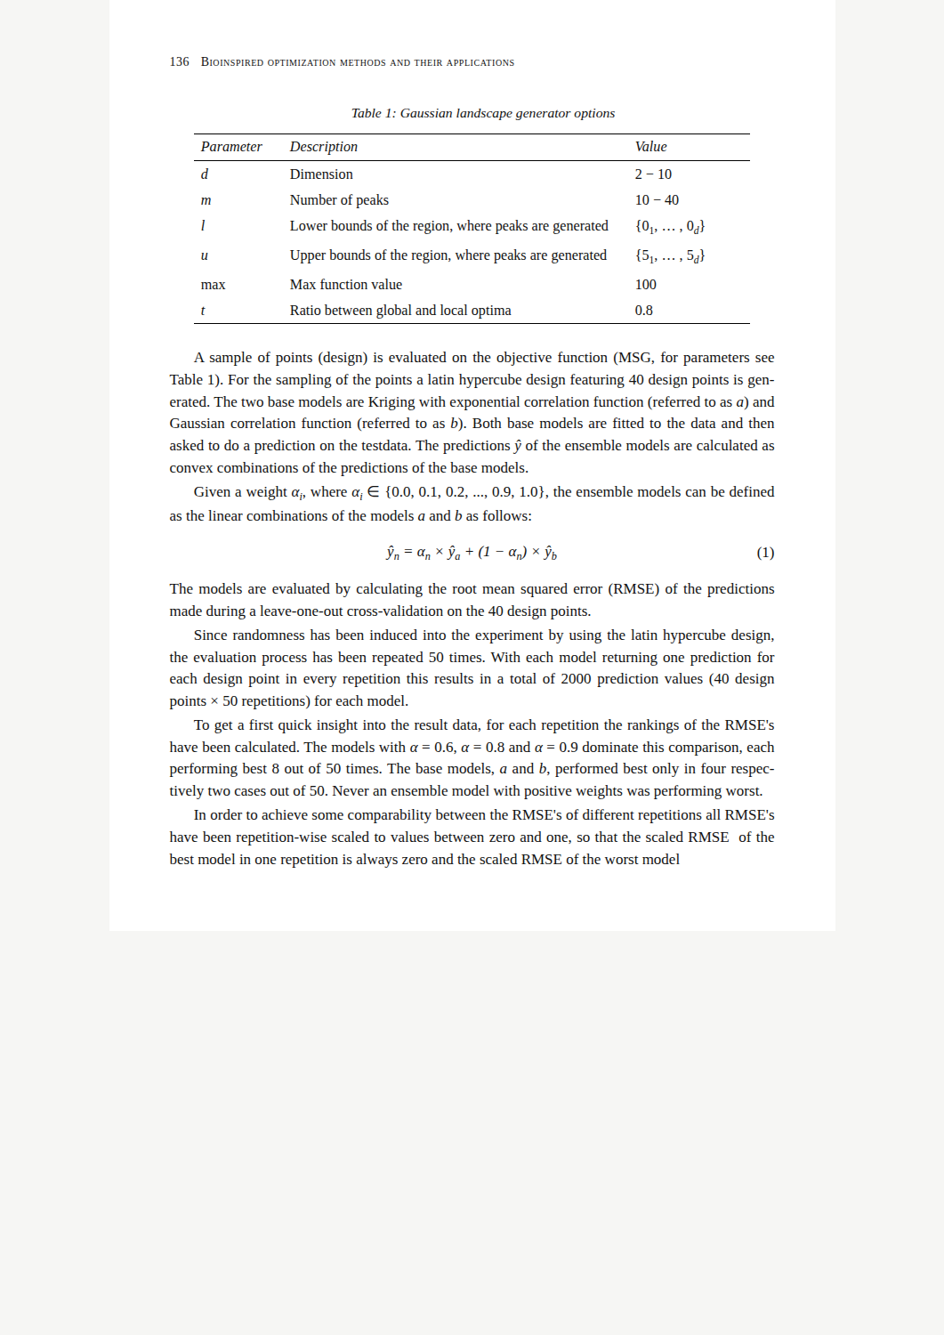136 Bioinspired optimization methods and their applications
Table 1: Gaussian landscape generator options
| Parameter | Description | Value |
| --- | --- | --- |
| d | Dimension | 2 − 10 |
| m | Number of peaks | 10 − 40 |
| l | Lower bounds of the region, where peaks are generated | {0 1 , … , 0 d } |
| u | Upper bounds of the region, where peaks are generated | {5 1 , … , 5 d } |
| max | Max function value | 100 |
| t | Ratio between global and local optima | 0.8 |
A sample of points (design) is evaluated on the objective function (MSG, for parameters see Table 1). For the sampling of the points a latin hypercube design featuring 40 design points is generated. The two base models are Kriging with exponential correlation function (referred to as a) and Gaussian correlation function (referred to as b). Both base models are fitted to the data and then asked to do a prediction on the testdata. The predictions ŷ of the ensemble models are calculated as convex combinations of the predictions of the base models.
Given a weight αi, where αi ∈ {0.0, 0.1, 0.2, ..., 0.9, 1.0}, the ensemble models can be defined as the linear combinations of the models a and b as follows:
ŷn = αn × ŷa + (1 − αn) × ŷb (1)
The models are evaluated by calculating the root mean squared error (RMSE) of the predictions made during a leave-one-out cross-validation on the 40 design points.
Since randomness has been induced into the experiment by using the latin hypercube design, the evaluation process has been repeated 50 times. With each model returning one prediction for each design point in every repetition this results in a total of 2000 prediction values (40 design points × 50 repetitions) for each model.
To get a first quick insight into the result data, for each repetition the rankings of the RMSE's have been calculated. The models with α = 0.6, α = 0.8 and α = 0.9 dominate this comparison, each performing best 8 out of 50 times. The base models, a and b, performed best only in four respectively two cases out of 50. Never an ensemble model with positive weights was performing worst.
In order to achieve some comparability between the RMSE's of different repetitions all RMSE's have been repetition-wise scaled to values between zero and one, so that the scaled RMSE of the best model in one repetition is always zero and the scaled RMSE of the worst model